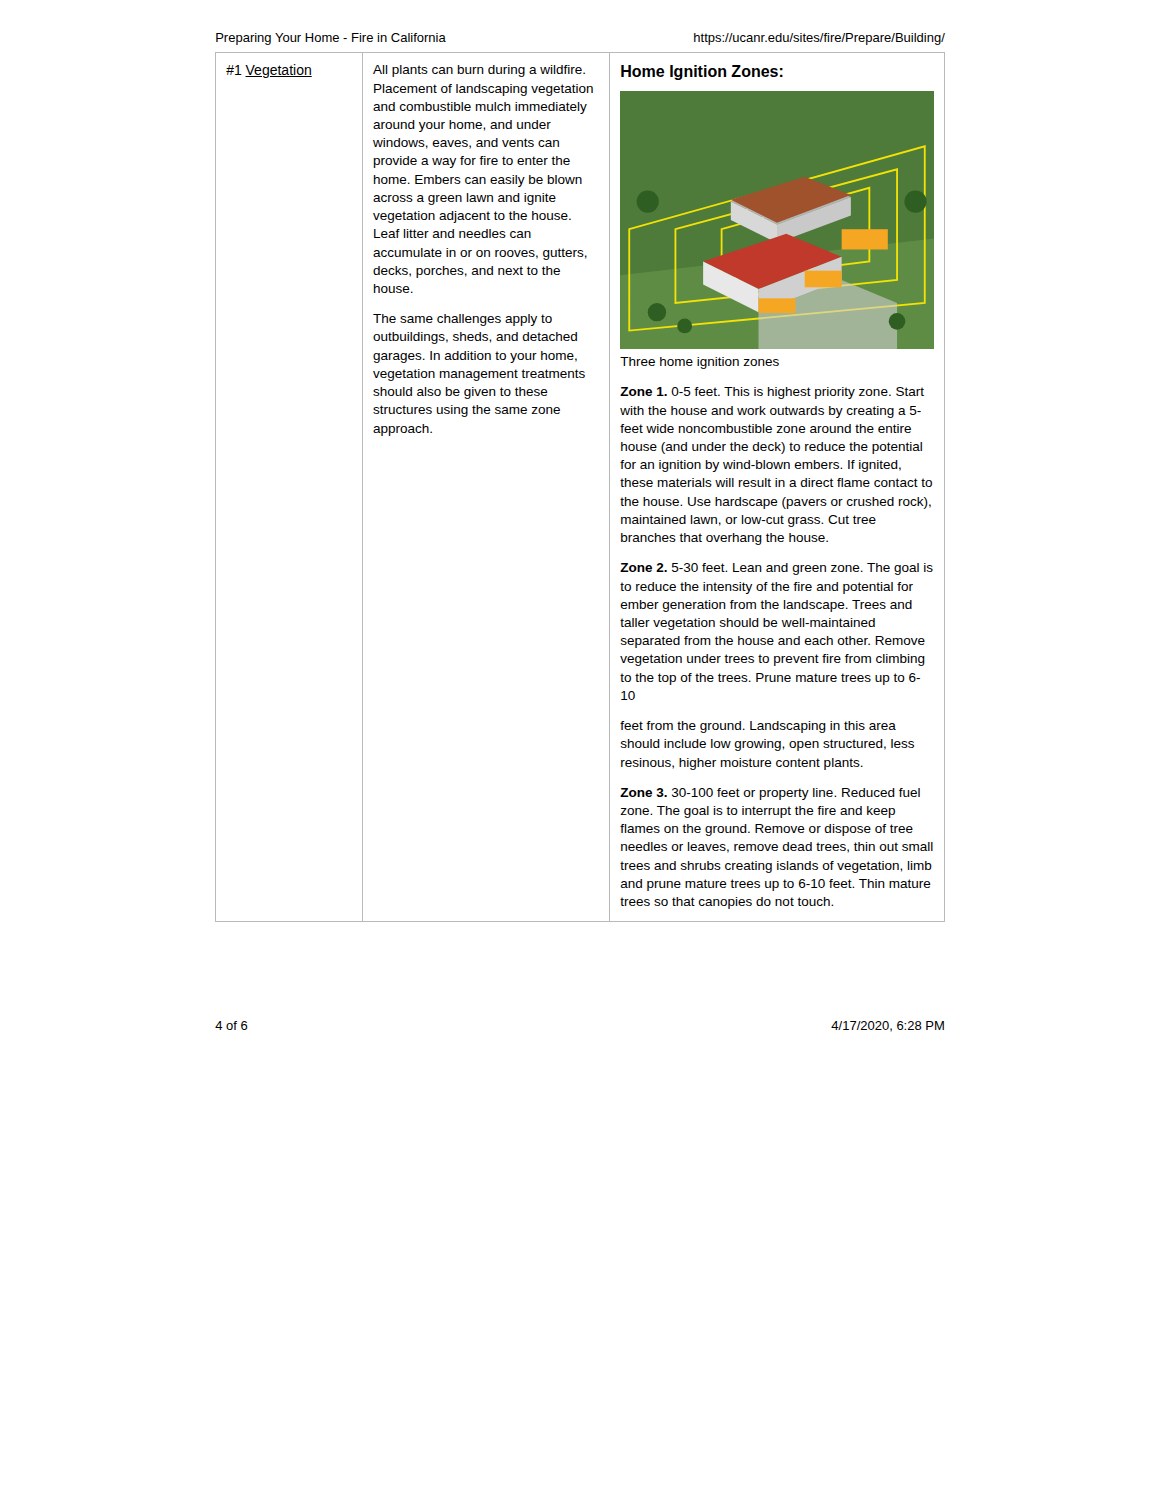Preparing Your Home - Fire in California
https://ucanr.edu/sites/fire/Prepare/Building/
| #1 Vegetation | All plants can burn during a wildfire. Placement of landscaping vegetation and combustible mulch immediately around your home, and under windows, eaves, and vents can provide a way for fire to enter the home. Embers can easily be blown across a green lawn and ignite vegetation adjacent to the house. Leaf litter and needles can accumulate in or on rooves, gutters, decks, porches, and next to the house. The same challenges apply to outbuildings, sheds, and detached garages. In addition to your home, vegetation management treatments should also be given to these structures using the same zone approach. | Home Ignition Zones: Three home ignition zones Zone 1. 0-5 feet. This is highest priority zone. Start with the house and work outwards by creating a 5-feet wide noncombustible zone around the entire house (and under the deck) to reduce the potential for an ignition by wind-blown embers. If ignited, these materials will result in a direct flame contact to the house. Use hardscape (pavers or crushed rock), maintained lawn, or low-cut grass. Cut tree branches that overhang the house. Zone 2. 5-30 feet. Lean and green zone. The goal is to reduce the intensity of the fire and potential for ember generation from the landscape. Trees and taller vegetation should be well-maintained separated from the house and each other. Remove vegetation under trees to prevent fire from climbing to the top of the trees. Prune mature trees up to 6-10 feet from the ground. Landscaping in this area should include low growing, open structured, less resinous, higher moisture content plants. Zone 3. 30-100 feet or property line. Reduced fuel zone. The goal is to interrupt the fire and keep flames on the ground. Remove or dispose of tree needles or leaves, remove dead trees, thin out small trees and shrubs creating islands of vegetation, limb and prune mature trees up to 6-10 feet. Thin mature trees so that canopies do not touch. |
4 of 6
4/17/2020, 6:28 PM